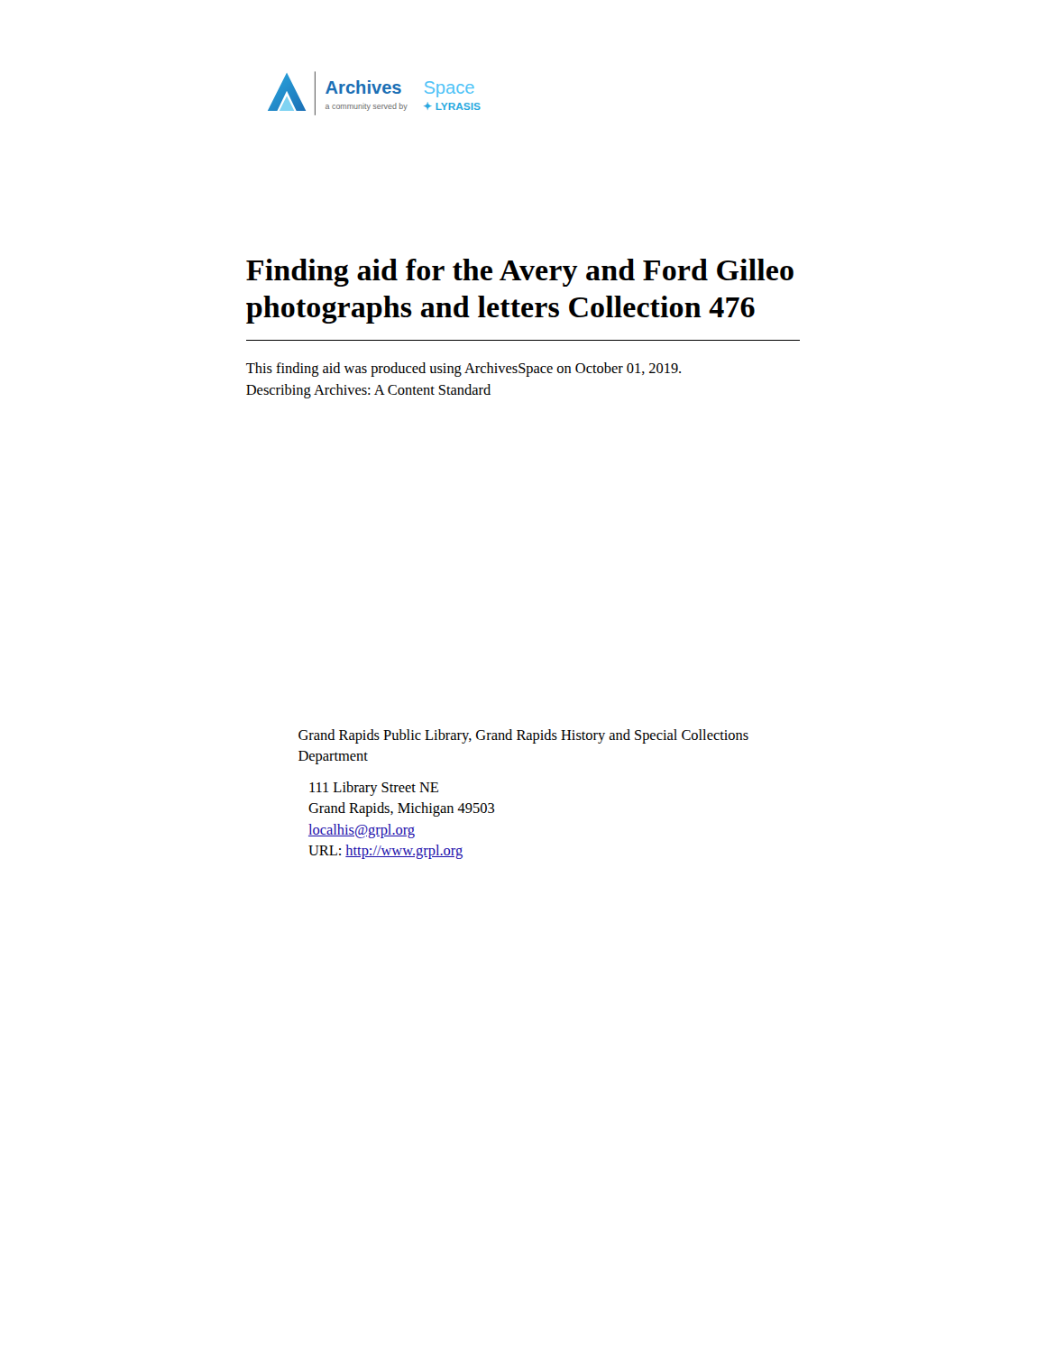Archives Space a community served by ✦ LYRASIS
Finding aid for the Avery and Ford Gilleo photographs and letters Collection 476
This finding aid was produced using ArchivesSpace on October 01, 2019.
Describing Archives: A Content Standard
Grand Rapids Public Library, Grand Rapids History and Special Collections Department
111 Library Street NE
Grand Rapids, Michigan 49503
localhis@grpl.org
URL: http://www.grpl.org